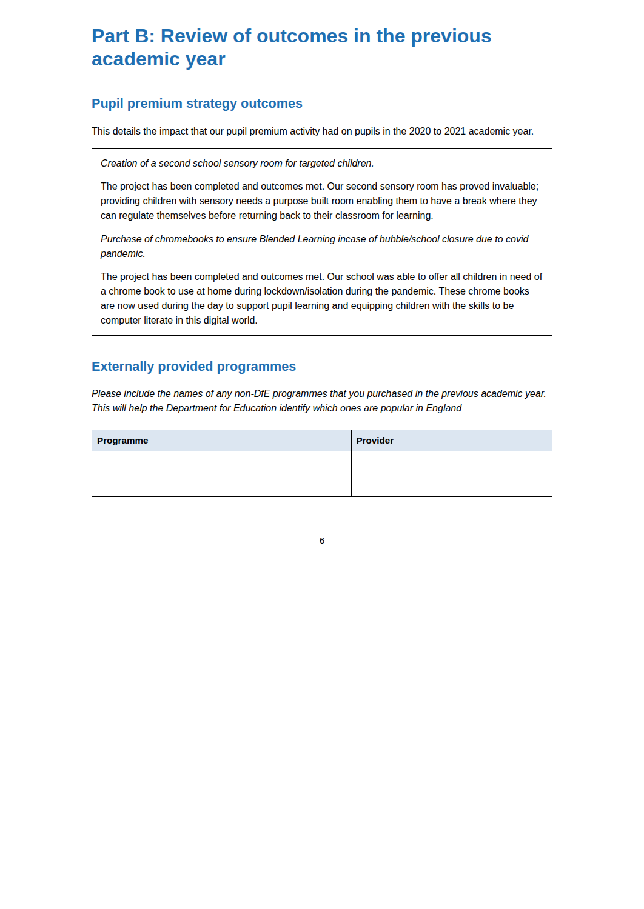Part B: Review of outcomes in the previous academic year
Pupil premium strategy outcomes
This details the impact that our pupil premium activity had on pupils in the 2020 to 2021 academic year.
Creation of a second school sensory room for targeted children.
The project has been completed and outcomes met. Our second sensory room has proved invaluable; providing children with sensory needs a purpose built room enabling them to have a break where they can regulate themselves before returning back to their classroom for learning.
Purchase of chromebooks to ensure Blended Learning incase of bubble/school closure due to covid pandemic.
The project has been completed and outcomes met. Our school was able to offer all children in need of a chrome book to use at home during lockdown/isolation during the pandemic. These chrome books are now used during the day to support pupil learning and equipping children with the skills to be computer literate in this digital world.
Externally provided programmes
Please include the names of any non-DfE programmes that you purchased in the previous academic year. This will help the Department for Education identify which ones are popular in England
| Programme | Provider |
| --- | --- |
6